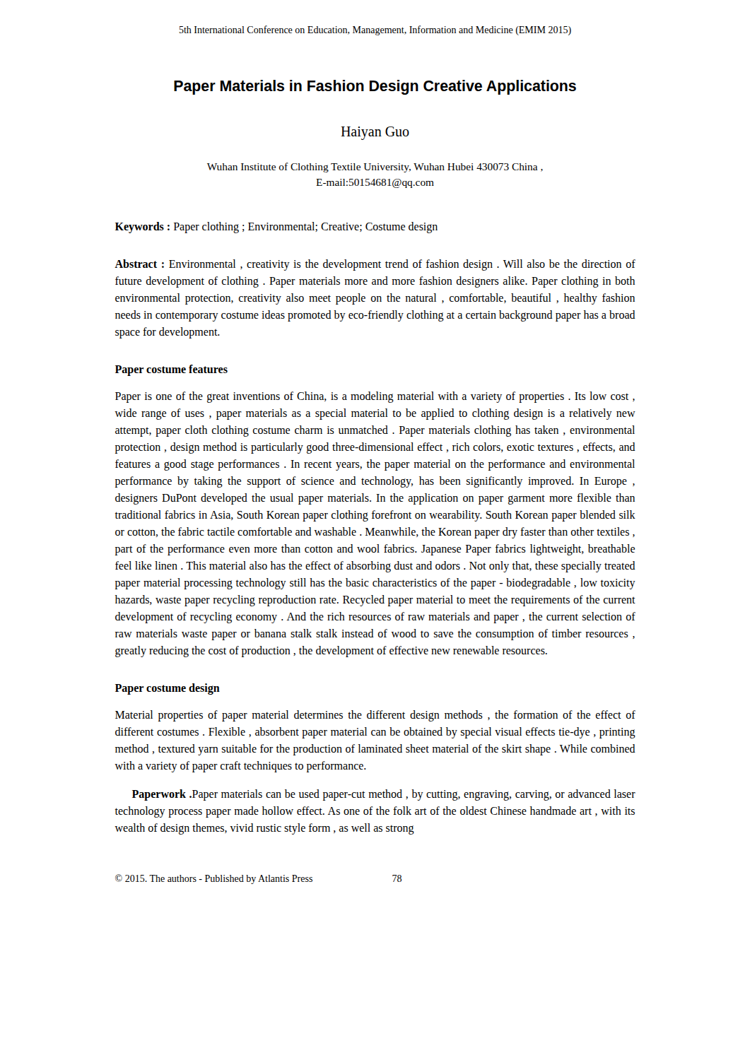5th International Conference on Education, Management, Information and Medicine (EMIM 2015)
Paper Materials in Fashion Design Creative Applications
Haiyan Guo
Wuhan Institute of Clothing Textile University, Wuhan Hubei 430073 China ,
E-mail:50154681@qq.com
Keywords : Paper clothing ; Environmental; Creative; Costume design
Abstract : Environmental , creativity is the development trend of fashion design . Will also be the direction of future development of clothing . Paper materials more and more fashion designers alike. Paper clothing in both environmental protection, creativity also meet people on the natural , comfortable, beautiful , healthy fashion needs in contemporary costume ideas promoted by eco-friendly clothing at a certain background paper has a broad space for development.
Paper costume features
Paper is one of the great inventions of China, is a modeling material with a variety of properties . Its low cost , wide range of uses , paper materials as a special material to be applied to clothing design is a relatively new attempt, paper cloth clothing costume charm is unmatched . Paper materials clothing has taken , environmental protection , design method is particularly good three-dimensional effect , rich colors, exotic textures , effects, and features a good stage performances . In recent years, the paper material on the performance and environmental performance by taking the support of science and technology, has been significantly improved. In Europe , designers DuPont developed the usual paper materials. In the application on paper garment more flexible than traditional fabrics in Asia, South Korean paper clothing forefront on wearability. South Korean paper blended silk or cotton, the fabric tactile comfortable and washable . Meanwhile, the Korean paper dry faster than other textiles , part of the performance even more than cotton and wool fabrics. Japanese Paper fabrics lightweight, breathable feel like linen . This material also has the effect of absorbing dust and odors . Not only that, these specially treated paper material processing technology still has the basic characteristics of the paper - biodegradable , low toxicity hazards, waste paper recycling reproduction rate. Recycled paper material to meet the requirements of the current development of recycling economy . And the rich resources of raw materials and paper , the current selection of raw materials waste paper or banana stalk stalk instead of wood to save the consumption of timber resources , greatly reducing the cost of production , the development of effective new renewable resources.
Paper costume design
Material properties of paper material determines the different design methods , the formation of the effect of different costumes . Flexible , absorbent paper material can be obtained by special visual effects tie-dye , printing method , textured yarn suitable for the production of laminated sheet material of the skirt shape . While combined with a variety of paper craft techniques to performance.
Paperwork . Paper materials can be used paper-cut method , by cutting, engraving, carving, or advanced laser technology process paper made hollow effect. As one of the folk art of the oldest Chinese handmade art , with its wealth of design themes, vivid rustic style form , as well as strong
© 2015. The authors - Published by Atlantis Press 78